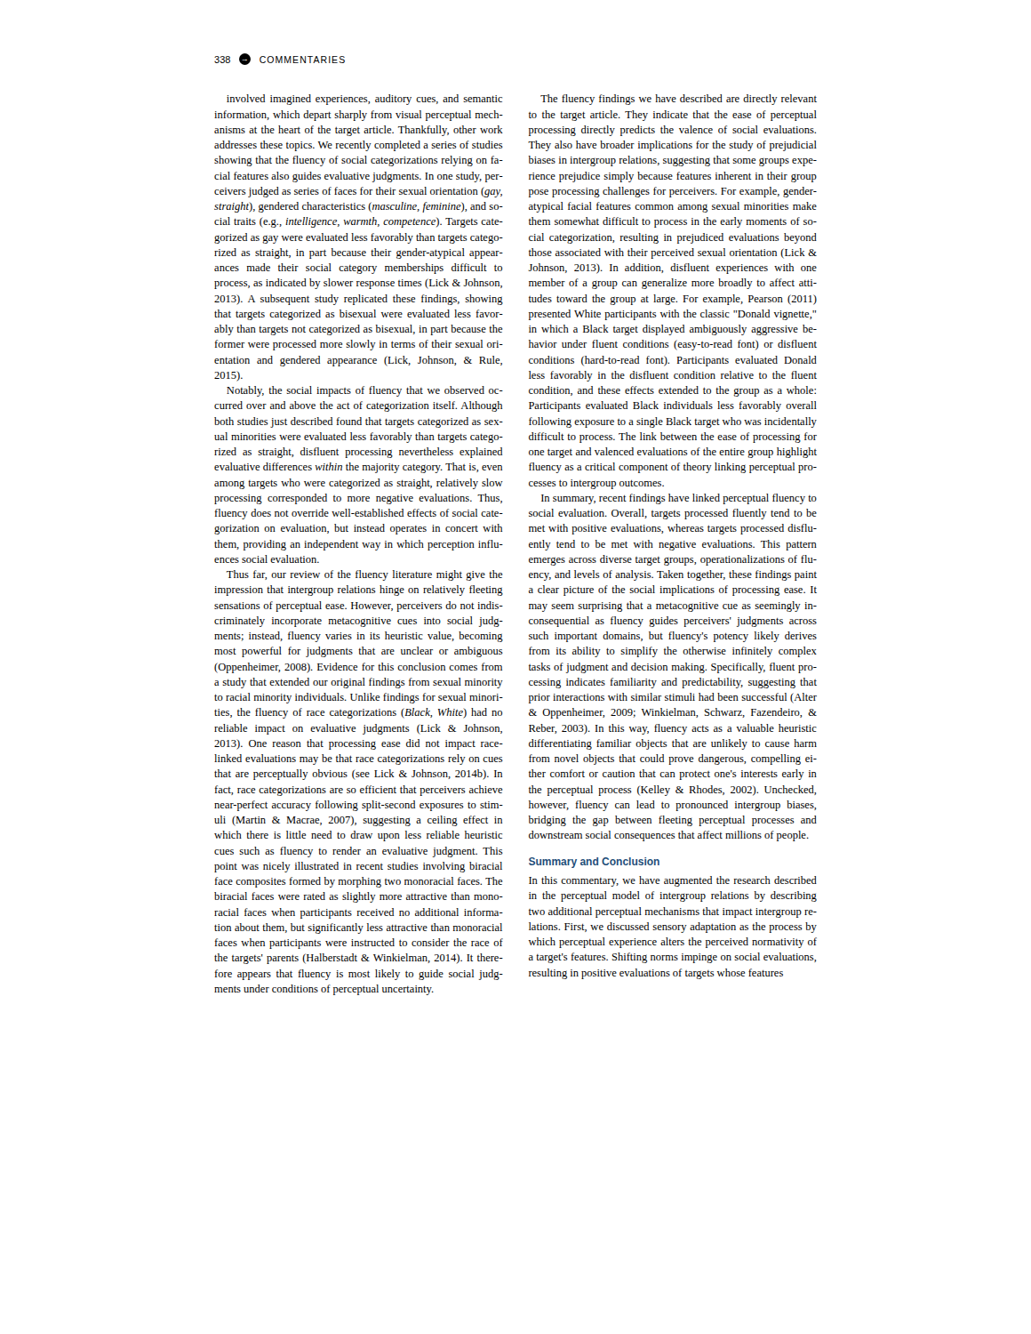338 → COMMENTARIES
involved imagined experiences, auditory cues, and semantic information, which depart sharply from visual perceptual mechanisms at the heart of the target article. Thankfully, other work addresses these topics. We recently completed a series of studies showing that the fluency of social categorizations relying on facial features also guides evaluative judgments. In one study, perceivers judged as series of faces for their sexual orientation (gay, straight), gendered characteristics (masculine, feminine), and social traits (e.g., intelligence, warmth, competence). Targets categorized as gay were evaluated less favorably than targets categorized as straight, in part because their gender-atypical appearances made their social category memberships difficult to process, as indicated by slower response times (Lick & Johnson, 2013). A subsequent study replicated these findings, showing that targets categorized as bisexual were evaluated less favorably than targets not categorized as bisexual, in part because the former were processed more slowly in terms of their sexual orientation and gendered appearance (Lick, Johnson, & Rule, 2015).
Notably, the social impacts of fluency that we observed occurred over and above the act of categorization itself. Although both studies just described found that targets categorized as sexual minorities were evaluated less favorably than targets categorized as straight, disfluent processing nevertheless explained evaluative differences within the majority category. That is, even among targets who were categorized as straight, relatively slow processing corresponded to more negative evaluations. Thus, fluency does not override well-established effects of social categorization on evaluation, but instead operates in concert with them, providing an independent way in which perception influences social evaluation.
Thus far, our review of the fluency literature might give the impression that intergroup relations hinge on relatively fleeting sensations of perceptual ease. However, perceivers do not indiscriminately incorporate metacognitive cues into social judgments; instead, fluency varies in its heuristic value, becoming most powerful for judgments that are unclear or ambiguous (Oppenheimer, 2008). Evidence for this conclusion comes from a study that extended our original findings from sexual minority to racial minority individuals. Unlike findings for sexual minorities, the fluency of race categorizations (Black, White) had no reliable impact on evaluative judgments (Lick & Johnson, 2013). One reason that processing ease did not impact race-linked evaluations may be that race categorizations rely on cues that are perceptually obvious (see Lick & Johnson, 2014b). In fact, race categorizations are so efficient that perceivers achieve near-perfect accuracy following split-second exposures to stimuli (Martin & Macrae, 2007), suggesting a ceiling effect in which there is little need to draw upon less reliable heuristic cues such as fluency to render an evaluative judgment. This point was nicely illustrated in recent studies involving biracial face composites formed by morphing two monoracial faces. The biracial faces were rated as slightly more attractive than monoracial faces when participants received no additional information about them, but significantly less attractive than monoracial faces when participants were instructed to consider the race of the targets' parents (Halberstadt & Winkielman, 2014). It therefore appears that fluency is most likely to guide social judgments under conditions of perceptual uncertainty.
The fluency findings we have described are directly relevant to the target article. They indicate that the ease of perceptual processing directly predicts the valence of social evaluations. They also have broader implications for the study of prejudicial biases in intergroup relations, suggesting that some groups experience prejudice simply because features inherent in their group pose processing challenges for perceivers. For example, gender-atypical facial features common among sexual minorities make them somewhat difficult to process in the early moments of social categorization, resulting in prejudiced evaluations beyond those associated with their perceived sexual orientation (Lick & Johnson, 2013). In addition, disfluent experiences with one member of a group can generalize more broadly to affect attitudes toward the group at large. For example, Pearson (2011) presented White participants with the classic "Donald vignette," in which a Black target displayed ambiguously aggressive behavior under fluent conditions (easy-to-read font) or disfluent conditions (hard-to-read font). Participants evaluated Donald less favorably in the disfluent condition relative to the fluent condition, and these effects extended to the group as a whole: Participants evaluated Black individuals less favorably overall following exposure to a single Black target who was incidentally difficult to process. The link between the ease of processing for one target and valenced evaluations of the entire group highlight fluency as a critical component of theory linking perceptual processes to intergroup outcomes.
In summary, recent findings have linked perceptual fluency to social evaluation. Overall, targets processed fluently tend to be met with positive evaluations, whereas targets processed disfluently tend to be met with negative evaluations. This pattern emerges across diverse target groups, operationalizations of fluency, and levels of analysis. Taken together, these findings paint a clear picture of the social implications of processing ease. It may seem surprising that a metacognitive cue as seemingly inconsequential as fluency guides perceivers' judgments across such important domains, but fluency's potency likely derives from its ability to simplify the otherwise infinitely complex tasks of judgment and decision making. Specifically, fluent processing indicates familiarity and predictability, suggesting that prior interactions with similar stimuli had been successful (Alter & Oppenheimer, 2009; Winkielman, Schwarz, Fazendeiro, & Reber, 2003). In this way, fluency acts as a valuable heuristic differentiating familiar objects that are unlikely to cause harm from novel objects that could prove dangerous, compelling either comfort or caution that can protect one's interests early in the perceptual process (Kelley & Rhodes, 2002). Unchecked, however, fluency can lead to pronounced intergroup biases, bridging the gap between fleeting perceptual processes and downstream social consequences that affect millions of people.
Summary and Conclusion
In this commentary, we have augmented the research described in the perceptual model of intergroup relations by describing two additional perceptual mechanisms that impact intergroup relations. First, we discussed sensory adaptation as the process by which perceptual experience alters the perceived normativity of a target's features. Shifting norms impinge on social evaluations, resulting in positive evaluations of targets whose features